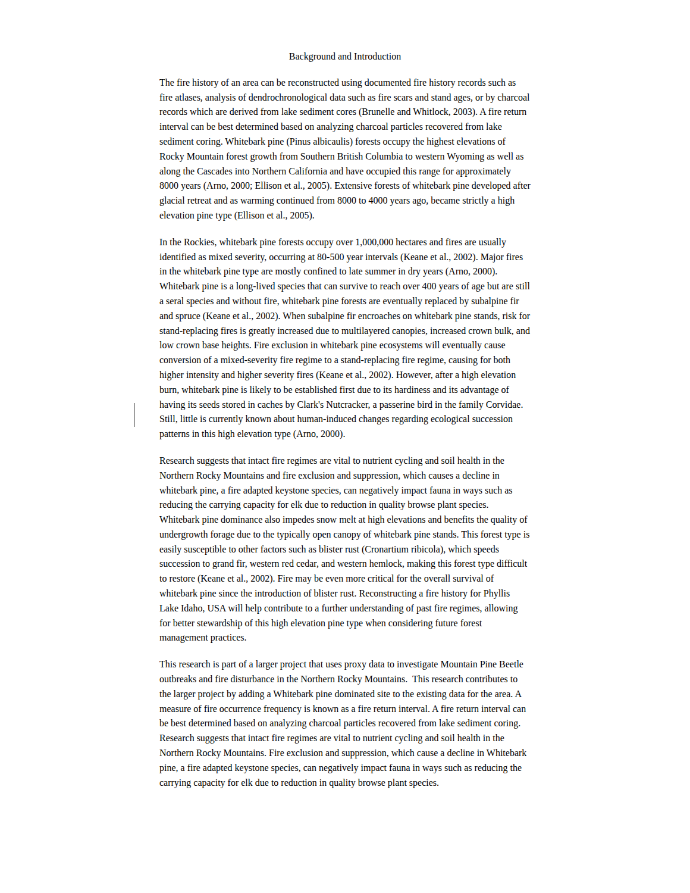Background and Introduction
The fire history of an area can be reconstructed using documented fire history records such as fire atlases, analysis of dendrochronological data such as fire scars and stand ages, or by charcoal records which are derived from lake sediment cores (Brunelle and Whitlock, 2003). A fire return interval can be best determined based on analyzing charcoal particles recovered from lake sediment coring. Whitebark pine (Pinus albicaulis) forests occupy the highest elevations of Rocky Mountain forest growth from Southern British Columbia to western Wyoming as well as along the Cascades into Northern California and have occupied this range for approximately 8000 years (Arno, 2000; Ellison et al., 2005). Extensive forests of whitebark pine developed after glacial retreat and as warming continued from 8000 to 4000 years ago, became strictly a high elevation pine type (Ellison et al., 2005).
In the Rockies, whitebark pine forests occupy over 1,000,000 hectares and fires are usually identified as mixed severity, occurring at 80-500 year intervals (Keane et al., 2002). Major fires in the whitebark pine type are mostly confined to late summer in dry years (Arno, 2000). Whitebark pine is a long-lived species that can survive to reach over 400 years of age but are still a seral species and without fire, whitebark pine forests are eventually replaced by subalpine fir and spruce (Keane et al., 2002). When subalpine fir encroaches on whitebark pine stands, risk for stand-replacing fires is greatly increased due to multilayered canopies, increased crown bulk, and low crown base heights. Fire exclusion in whitebark pine ecosystems will eventually cause conversion of a mixed-severity fire regime to a stand-replacing fire regime, causing for both higher intensity and higher severity fires (Keane et al., 2002). However, after a high elevation burn, whitebark pine is likely to be established first due to its hardiness and its advantage of having its seeds stored in caches by Clark's Nutcracker, a passerine bird in the family Corvidae. Still, little is currently known about human-induced changes regarding ecological succession patterns in this high elevation type (Arno, 2000).
Research suggests that intact fire regimes are vital to nutrient cycling and soil health in the Northern Rocky Mountains and fire exclusion and suppression, which causes a decline in whitebark pine, a fire adapted keystone species, can negatively impact fauna in ways such as reducing the carrying capacity for elk due to reduction in quality browse plant species. Whitebark pine dominance also impedes snow melt at high elevations and benefits the quality of undergrowth forage due to the typically open canopy of whitebark pine stands. This forest type is easily susceptible to other factors such as blister rust (Cronartium ribicola), which speeds succession to grand fir, western red cedar, and western hemlock, making this forest type difficult to restore (Keane et al., 2002). Fire may be even more critical for the overall survival of whitebark pine since the introduction of blister rust. Reconstructing a fire history for Phyllis Lake Idaho, USA will help contribute to a further understanding of past fire regimes, allowing for better stewardship of this high elevation pine type when considering future forest management practices.
This research is part of a larger project that uses proxy data to investigate Mountain Pine Beetle outbreaks and fire disturbance in the Northern Rocky Mountains. This research contributes to the larger project by adding a Whitebark pine dominated site to the existing data for the area. A measure of fire occurrence frequency is known as a fire return interval. A fire return interval can be best determined based on analyzing charcoal particles recovered from lake sediment coring. Research suggests that intact fire regimes are vital to nutrient cycling and soil health in the Northern Rocky Mountains. Fire exclusion and suppression, which cause a decline in Whitebark pine, a fire adapted keystone species, can negatively impact fauna in ways such as reducing the carrying capacity for elk due to reduction in quality browse plant species.